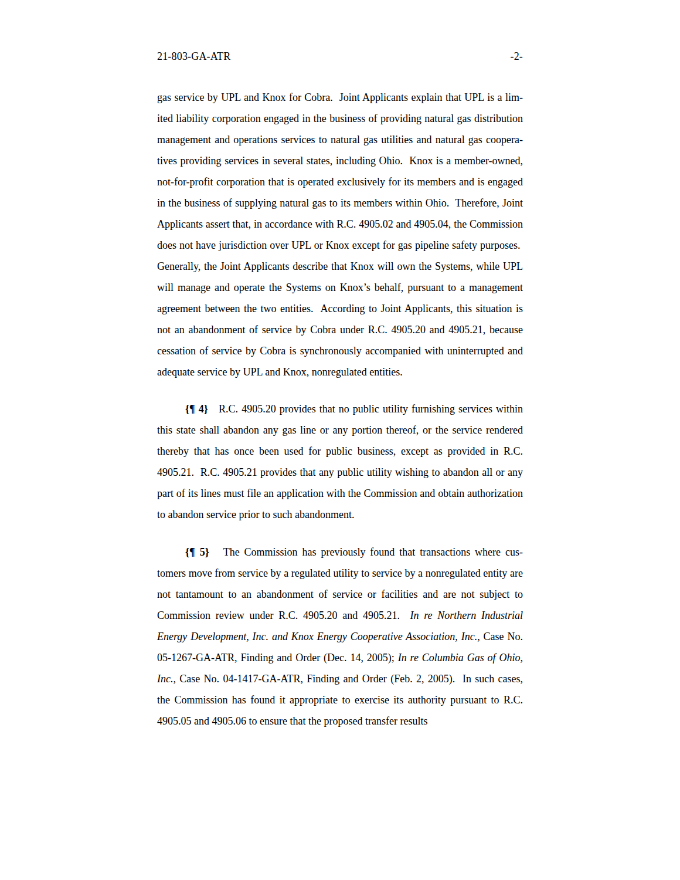21-803-GA-ATR -2-
gas service by UPL and Knox for Cobra. Joint Applicants explain that UPL is a limited liability corporation engaged in the business of providing natural gas distribution management and operations services to natural gas utilities and natural gas cooperatives providing services in several states, including Ohio. Knox is a member-owned, not-for-profit corporation that is operated exclusively for its members and is engaged in the business of supplying natural gas to its members within Ohio. Therefore, Joint Applicants assert that, in accordance with R.C. 4905.02 and 4905.04, the Commission does not have jurisdiction over UPL or Knox except for gas pipeline safety purposes. Generally, the Joint Applicants describe that Knox will own the Systems, while UPL will manage and operate the Systems on Knox’s behalf, pursuant to a management agreement between the two entities. According to Joint Applicants, this situation is not an abandonment of service by Cobra under R.C. 4905.20 and 4905.21, because cessation of service by Cobra is synchronously accompanied with uninterrupted and adequate service by UPL and Knox, nonregulated entities.
{¶ 4} R.C. 4905.20 provides that no public utility furnishing services within this state shall abandon any gas line or any portion thereof, or the service rendered thereby that has once been used for public business, except as provided in R.C. 4905.21. R.C. 4905.21 provides that any public utility wishing to abandon all or any part of its lines must file an application with the Commission and obtain authorization to abandon service prior to such abandonment.
{¶ 5} The Commission has previously found that transactions where customers move from service by a regulated utility to service by a nonregulated entity are not tantamount to an abandonment of service or facilities and are not subject to Commission review under R.C. 4905.20 and 4905.21. In re Northern Industrial Energy Development, Inc. and Knox Energy Cooperative Association, Inc., Case No. 05-1267-GA-ATR, Finding and Order (Dec. 14, 2005); In re Columbia Gas of Ohio, Inc., Case No. 04-1417-GA-ATR, Finding and Order (Feb. 2, 2005). In such cases, the Commission has found it appropriate to exercise its authority pursuant to R.C. 4905.05 and 4905.06 to ensure that the proposed transfer results